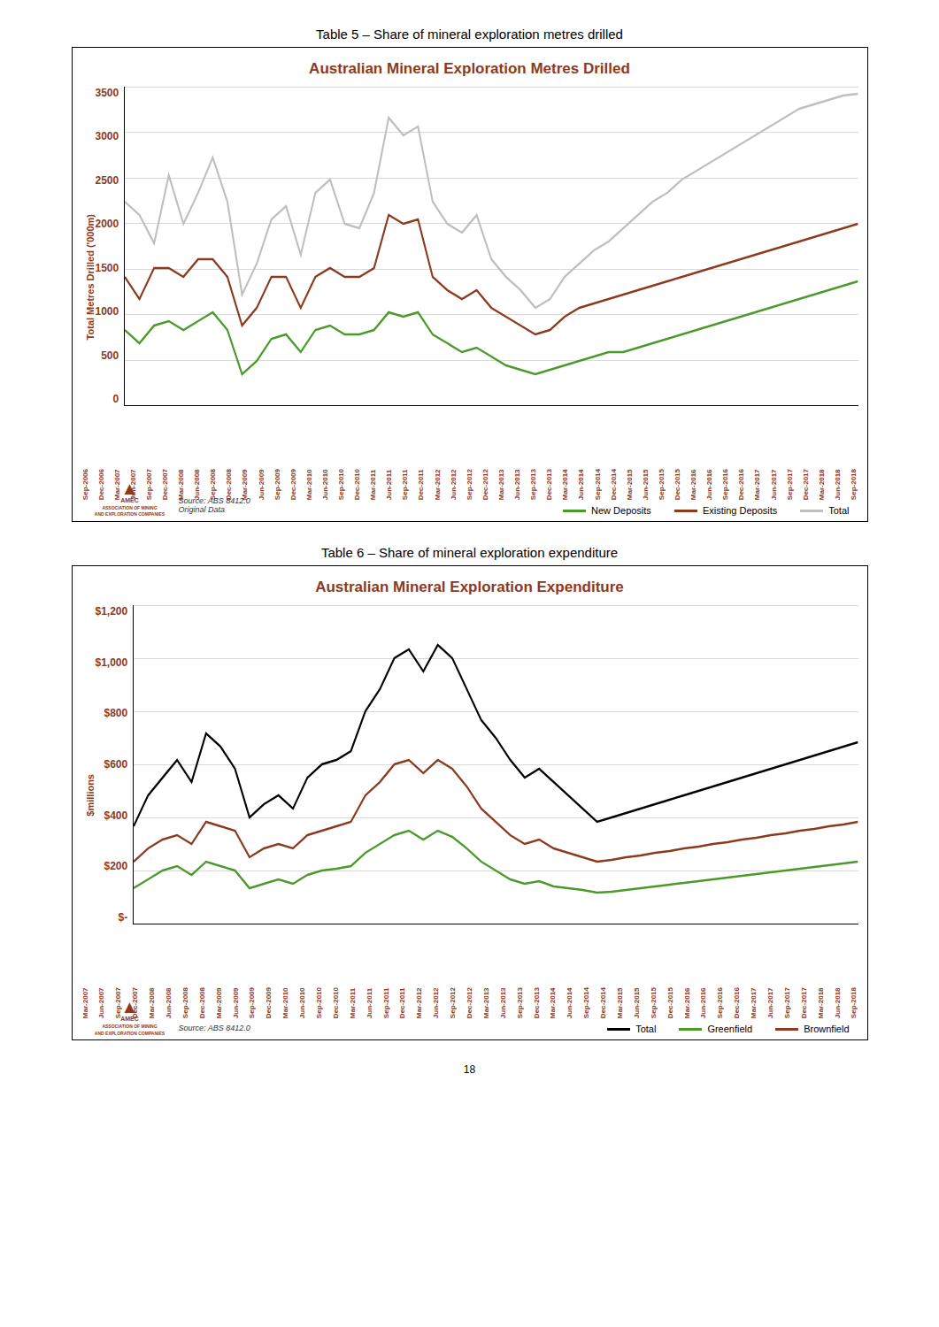Table 5 – Share of mineral exploration metres drilled
Australian Mineral Exploration Metres Drilled
Total Metres Drilled ('000m)
3500
3000
2500
2000
1500
1000
500
0
Sep-2006 Dec-2006 Mar-2007 Jun-2007 Sep-2007 Dec-2007 Mar-2008 Jun-2008 Sep-2008 Dec-2008 Mar-2009 Jun-2009 Sep-2009 Dec-2009 Mar-2010 Jun-2010 Sep-2010 Dec-2010 Mar-2011 Jun-2011 Sep-2011 Dec-2011 Mar-2012 Jun-2012 Sep-2012 Dec-2012 Mar-2013 Jun-2013 Sep-2013 Dec-2013 Mar-2014 Jun-2014 Sep-2014 Dec-2014 Mar-2015 Jun-2015 Sep-2015 Dec-2015 Mar-2016 Jun-2016 Sep-2016 Dec-2016 Mar-2017 Jun-2017 Sep-2017 Dec-2017 Mar-2018 Jun-2018 Sep-2018
New Deposits
Existing Deposits
Total
Source: ABS 8412.0
Original Data
▲
AMEC
ASSOCIATION OF MINING
AND EXPLORATION COMPANIES
Table 6 – Share of mineral exploration expenditure
Australian Mineral Exploration Expenditure
$millions
$1,200
$1,000
$800
$600
$400
$200
$-
Mar-2007 Jun-2007 Sep-2007 Dec-2007 Mar-2008 Jun-2008 Sep-2008 Dec-2008 Mar-2009 Jun-2009 Sep-2009 Dec-2009 Mar-2010 Jun-2010 Sep-2010 Dec-2010 Mar-2011 Jun-2011 Sep-2011 Dec-2011 Mar-2012 Jun-2012 Sep-2012 Dec-2012 Mar-2013 Jun-2013 Sep-2013 Dec-2013 Mar-2014 Jun-2014 Sep-2014 Dec-2014 Mar-2015 Jun-2015 Sep-2015 Dec-2015 Mar-2016 Jun-2016 Sep-2016 Dec-2016 Mar-2017 Jun-2017 Sep-2017 Dec-2017 Mar-2018 Jun-2018 Sep-2018
Total
Greenfield
Brownfield
Source: ABS 8412.0
▲
AMEC
ASSOCIATION OF MINING
AND EXPLORATION COMPANIES
18